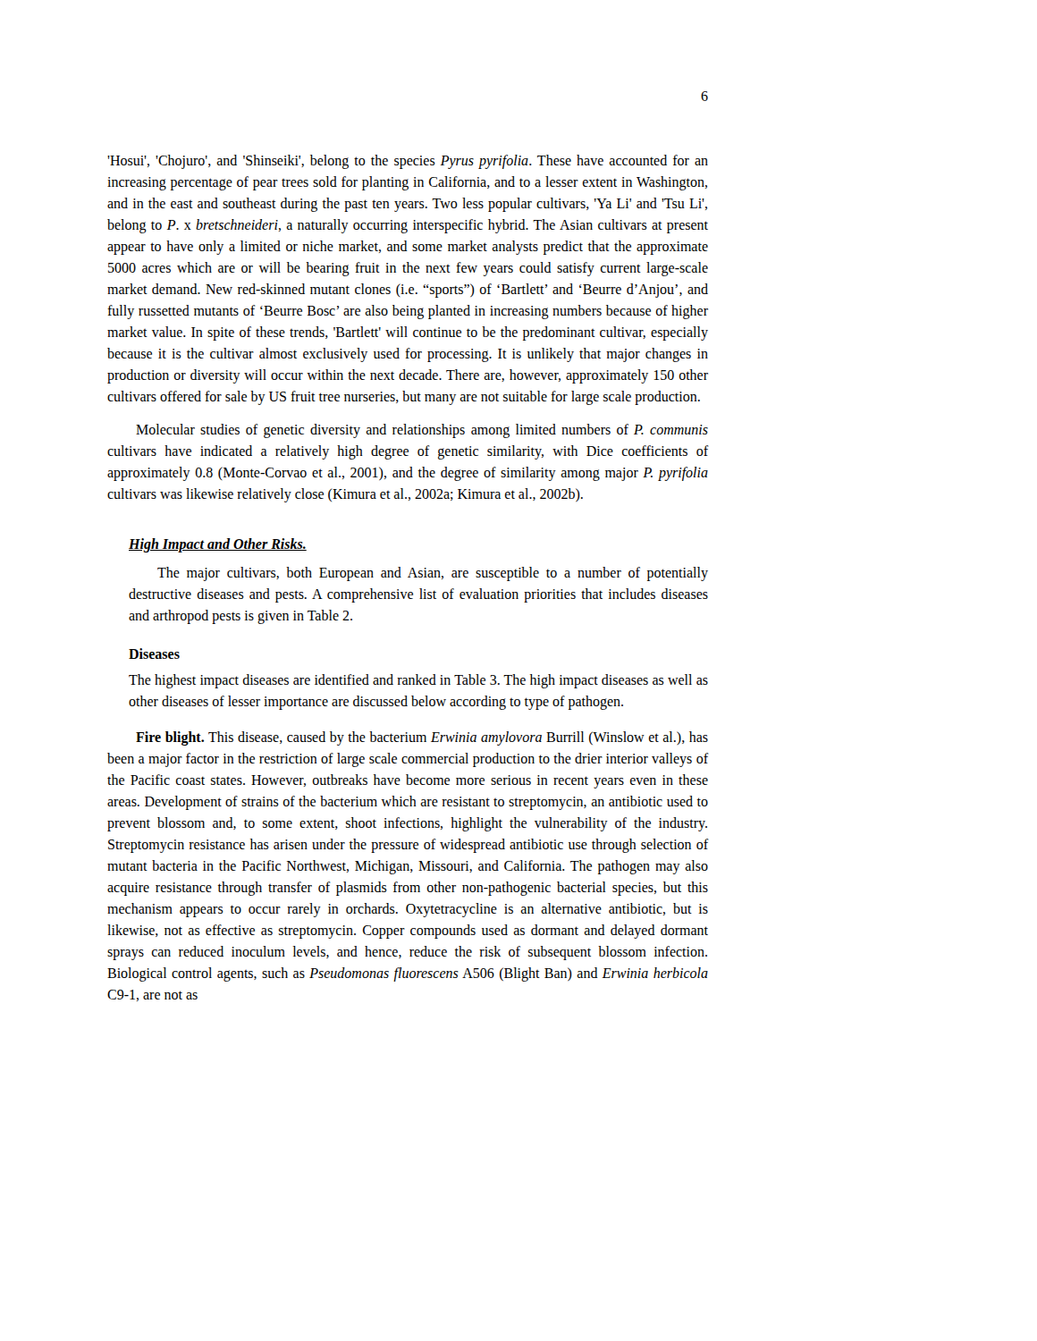6
'Hosui', 'Chojuro', and 'Shinseiki', belong to the species Pyrus pyrifolia. These have accounted for an increasing percentage of pear trees sold for planting in California, and to a lesser extent in Washington, and in the east and southeast during the past ten years. Two less popular cultivars, 'Ya Li' and 'Tsu Li', belong to P. x bretschneideri, a naturally occurring interspecific hybrid. The Asian cultivars at present appear to have only a limited or niche market, and some market analysts predict that the approximate 5000 acres which are or will be bearing fruit in the next few years could satisfy current large-scale market demand. New red-skinned mutant clones (i.e. “sports”) of ‘Bartlett’ and ‘Beurre d’Anjou’, and fully russetted mutants of ‘Beurre Bosc’ are also being planted in increasing numbers because of higher market value. In spite of these trends, 'Bartlett' will continue to be the predominant cultivar, especially because it is the cultivar almost exclusively used for processing. It is unlikely that major changes in production or diversity will occur within the next decade. There are, however, approximately 150 other cultivars offered for sale by US fruit tree nurseries, but many are not suitable for large scale production.
Molecular studies of genetic diversity and relationships among limited numbers of P. communis cultivars have indicated a relatively high degree of genetic similarity, with Dice coefficients of approximately 0.8 (Monte-Corvao et al., 2001), and the degree of similarity among major P. pyrifolia cultivars was likewise relatively close (Kimura et al., 2002a; Kimura et al., 2002b).
High Impact and Other Risks.
The major cultivars, both European and Asian, are susceptible to a number of potentially destructive diseases and pests. A comprehensive list of evaluation priorities that includes diseases and arthropod pests is given in Table 2.
Diseases
The highest impact diseases are identified and ranked in Table 3. The high impact diseases as well as other diseases of lesser importance are discussed below according to type of pathogen.
Fire blight. This disease, caused by the bacterium Erwinia amylovora Burrill (Winslow et al.), has been a major factor in the restriction of large scale commercial production to the drier interior valleys of the Pacific coast states. However, outbreaks have become more serious in recent years even in these areas. Development of strains of the bacterium which are resistant to streptomycin, an antibiotic used to prevent blossom and, to some extent, shoot infections, highlight the vulnerability of the industry. Streptomycin resistance has arisen under the pressure of widespread antibiotic use through selection of mutant bacteria in the Pacific Northwest, Michigan, Missouri, and California. The pathogen may also acquire resistance through transfer of plasmids from other non-pathogenic bacterial species, but this mechanism appears to occur rarely in orchards. Oxytetracycline is an alternative antibiotic, but is likewise, not as effective as streptomycin. Copper compounds used as dormant and delayed dormant sprays can reduced inoculum levels, and hence, reduce the risk of subsequent blossom infection. Biological control agents, such as Pseudomonas fluorescens A506 (Blight Ban) and Erwinia herbicola C9-1, are not as